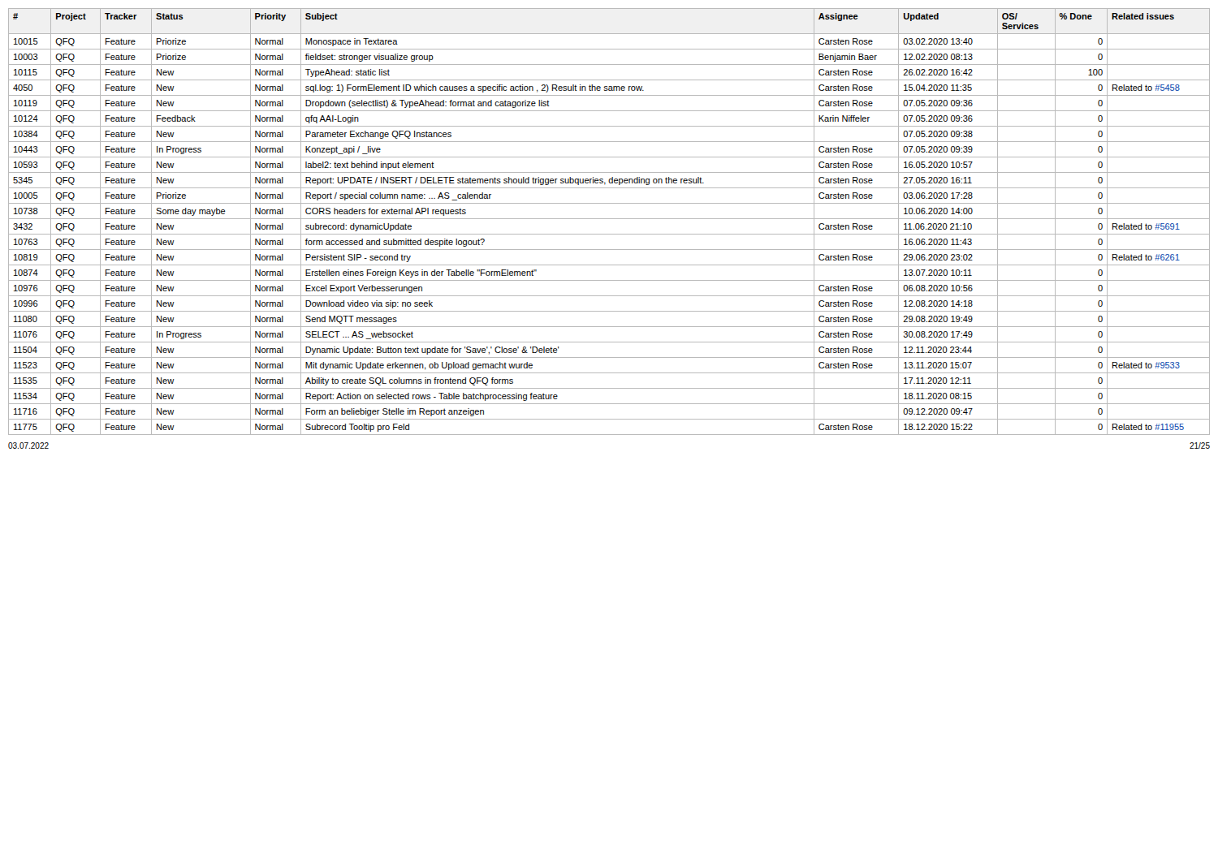| # | Project | Tracker | Status | Priority | Subject | Assignee | Updated | OS/ Services | % Done | Related issues |
| --- | --- | --- | --- | --- | --- | --- | --- | --- | --- | --- |
| 10015 | QFQ | Feature | Priorize | Normal | Monospace in Textarea | Carsten Rose | 03.02.2020 13:40 | | 0 | |
| 10003 | QFQ | Feature | Priorize | Normal | fieldset: stronger visualize group | Benjamin Baer | 12.02.2020 08:13 | | 0 | |
| 10115 | QFQ | Feature | New | Normal | TypeAhead: static list | Carsten Rose | 26.02.2020 16:42 | | 100 | |
| 4050 | QFQ | Feature | New | Normal | sql.log: 1) FormElement ID which causes a specific action , 2) Result in the same row. | Carsten Rose | 15.04.2020 11:35 | | 0 | Related to #5458 |
| 10119 | QFQ | Feature | New | Normal | Dropdown (selectlist) & TypeAhead: format and catagorize list | Carsten Rose | 07.05.2020 09:36 | | 0 | |
| 10124 | QFQ | Feature | Feedback | Normal | qfq AAI-Login | Karin Niffeler | 07.05.2020 09:36 | | 0 | |
| 10384 | QFQ | Feature | New | Normal | Parameter Exchange QFQ Instances | | 07.05.2020 09:38 | | 0 | |
| 10443 | QFQ | Feature | In Progress | Normal | Konzept_api / _live | Carsten Rose | 07.05.2020 09:39 | | 0 | |
| 10593 | QFQ | Feature | New | Normal | label2: text behind input element | Carsten Rose | 16.05.2020 10:57 | | 0 | |
| 5345 | QFQ | Feature | New | Normal | Report: UPDATE / INSERT / DELETE statements should trigger subqueries, depending on the result. | Carsten Rose | 27.05.2020 16:11 | | 0 | |
| 10005 | QFQ | Feature | Priorize | Normal | Report / special column name: ... AS _calendar | Carsten Rose | 03.06.2020 17:28 | | 0 | |
| 10738 | QFQ | Feature | Some day maybe | Normal | CORS headers for external API requests | | 10.06.2020 14:00 | | 0 | |
| 3432 | QFQ | Feature | New | Normal | subrecord: dynamicUpdate | Carsten Rose | 11.06.2020 21:10 | | 0 | Related to #5691 |
| 10763 | QFQ | Feature | New | Normal | form accessed and submitted despite logout? | | 16.06.2020 11:43 | | 0 | |
| 10819 | QFQ | Feature | New | Normal | Persistent SIP - second try | Carsten Rose | 29.06.2020 23:02 | | 0 | Related to #6261 |
| 10874 | QFQ | Feature | New | Normal | Erstellen eines Foreign Keys in der Tabelle "FormElement" | | 13.07.2020 10:11 | | 0 | |
| 10976 | QFQ | Feature | New | Normal | Excel Export Verbesserungen | Carsten Rose | 06.08.2020 10:56 | | 0 | |
| 10996 | QFQ | Feature | New | Normal | Download video via sip: no seek | Carsten Rose | 12.08.2020 14:18 | | 0 | |
| 11080 | QFQ | Feature | New | Normal | Send MQTT messages | Carsten Rose | 29.08.2020 19:49 | | 0 | |
| 11076 | QFQ | Feature | In Progress | Normal | SELECT ... AS _websocket | Carsten Rose | 30.08.2020 17:49 | | 0 | |
| 11504 | QFQ | Feature | New | Normal | Dynamic Update: Button text update for 'Save',' Close' & 'Delete' | Carsten Rose | 12.11.2020 23:44 | | 0 | |
| 11523 | QFQ | Feature | New | Normal | Mit dynamic Update erkennen, ob Upload gemacht wurde | Carsten Rose | 13.11.2020 15:07 | | 0 | Related to #9533 |
| 11535 | QFQ | Feature | New | Normal | Ability to create SQL columns in frontend QFQ forms | | 17.11.2020 12:11 | | 0 | |
| 11534 | QFQ | Feature | New | Normal | Report: Action on selected rows - Table batchprocessing feature | | 18.11.2020 08:15 | | 0 | |
| 11716 | QFQ | Feature | New | Normal | Form an beliebiger Stelle im Report anzeigen | | 09.12.2020 09:47 | | 0 | |
| 11775 | QFQ | Feature | New | Normal | Subrecord Tooltip pro Feld | Carsten Rose | 18.12.2020 15:22 | | 0 | Related to #11955 |
03.07.2022 21/25